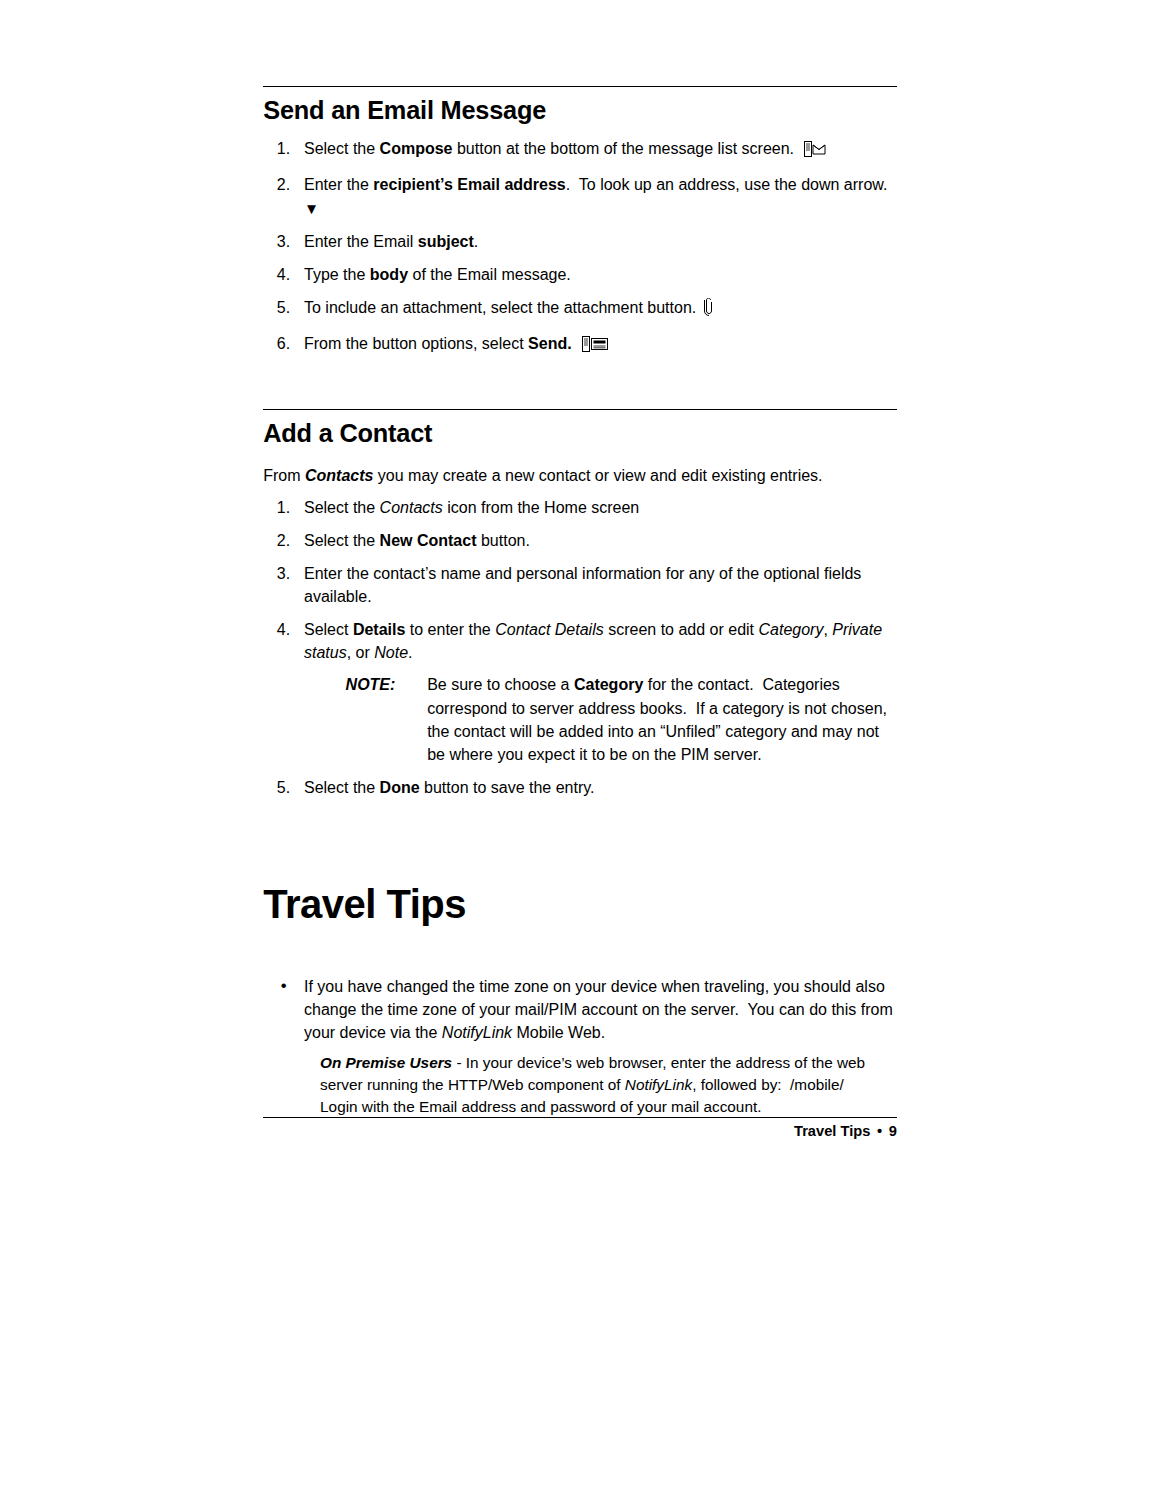Send an Email Message
Select the Compose button at the bottom of the message list screen.
Enter the recipient’s Email address. To look up an address, use the down arrow. ▼
Enter the Email subject.
Type the body of the Email message.
To include an attachment, select the attachment button.
From the button options, select Send.
Add a Contact
From Contacts you may create a new contact or view and edit existing entries.
Select the Contacts icon from the Home screen
Select the New Contact button.
Enter the contact’s name and personal information for any of the optional fields available.
Select Details to enter the Contact Details screen to add or edit Category, Private status, or Note.
NOTE: Be sure to choose a Category for the contact. Categories correspond to server address books. If a category is not chosen, the contact will be added into an “Unfiled” category and may not be where you expect it to be on the PIM server.
Select the Done button to save the entry.
Travel Tips
If you have changed the time zone on your device when traveling, you should also change the time zone of your mail/PIM account on the server. You can do this from your device via the NotifyLink Mobile Web.
On Premise Users - In your device’s web browser, enter the address of the web server running the HTTP/Web component of NotifyLink, followed by: /mobile/
Login with the Email address and password of your mail account.
Travel Tips•9